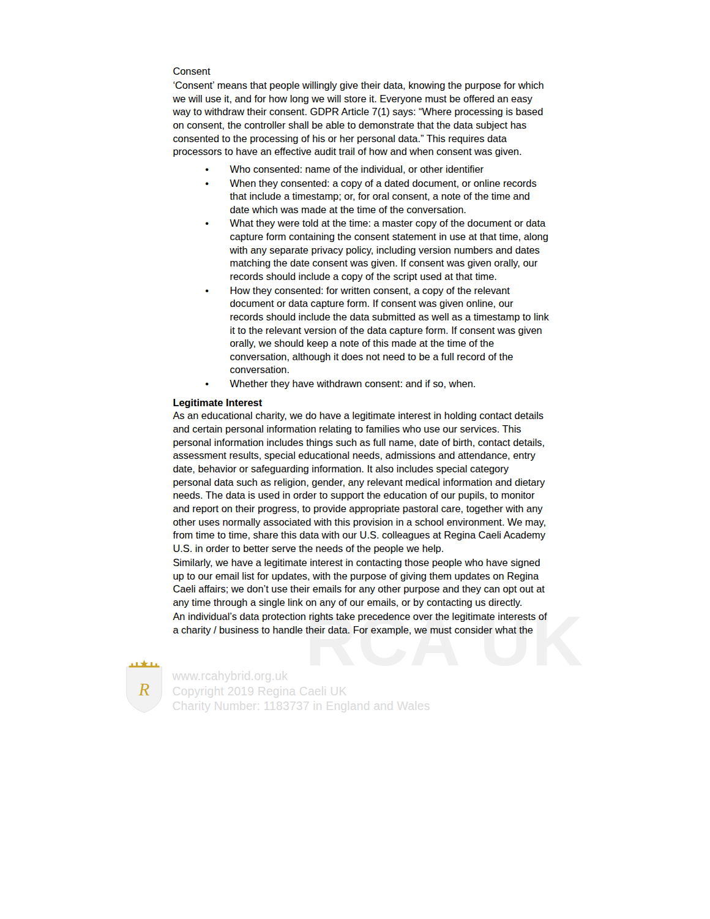RCA UK
Consent
‘Consent’ means that people willingly give their data, knowing the purpose for which we will use it, and for how long we will store it. Everyone must be offered an easy way to withdraw their consent. GDPR Article 7(1) says: “Where processing is based on consent, the controller shall be able to demonstrate that the data subject has consented to the processing of his or her personal data.” This requires data processors to have an effective audit trail of how and when consent was given.
Who consented: name of the individual, or other identifier
When they consented: a copy of a dated document, or online records that include a timestamp; or, for oral consent, a note of the time and date which was made at the time of the conversation.
What they were told at the time: a master copy of the document or data capture form containing the consent statement in use at that time, along with any separate privacy policy, including version numbers and dates matching the date consent was given. If consent was given orally, our records should include a copy of the script used at that time.
How they consented: for written consent, a copy of the relevant document or data capture form. If consent was given online, our records should include the data submitted as well as a timestamp to link it to the relevant version of the data capture form. If consent was given orally, we should keep a note of this made at the time of the conversation, although it does not need to be a full record of the conversation.
Whether they have withdrawn consent: and if so, when.
Legitimate Interest
As an educational charity, we do have a legitimate interest in holding contact details and certain personal information relating to families who use our services. This personal information includes things such as full name, date of birth, contact details, assessment results, special educational needs, admissions and attendance, entry date, behavior or safeguarding information. It also includes special category personal data such as religion, gender, any relevant medical information and dietary needs. The data is used in order to support the education of our pupils, to monitor and report on their progress, to provide appropriate pastoral care, together with any other uses normally associated with this provision in a school environment. We may, from time to time, share this data with our U.S. colleagues at Regina Caeli Academy U.S. in order to better serve the needs of the people we help.
Similarly, we have a legitimate interest in contacting those people who have signed up to our email list for updates, with the purpose of giving them updates on Regina Caeli affairs; we don’t use their emails for any other purpose and they can opt out at any time through a single link on any of our emails, or by contacting us directly.
An individual’s data protection rights take precedence over the legitimate interests of a charity / business to handle their data. For example, we must consider what the
R
www.rcahybrid.org.uk
Copyright 2019 Regina Caeli UK
Charity Number: 1183737 in England and Wales